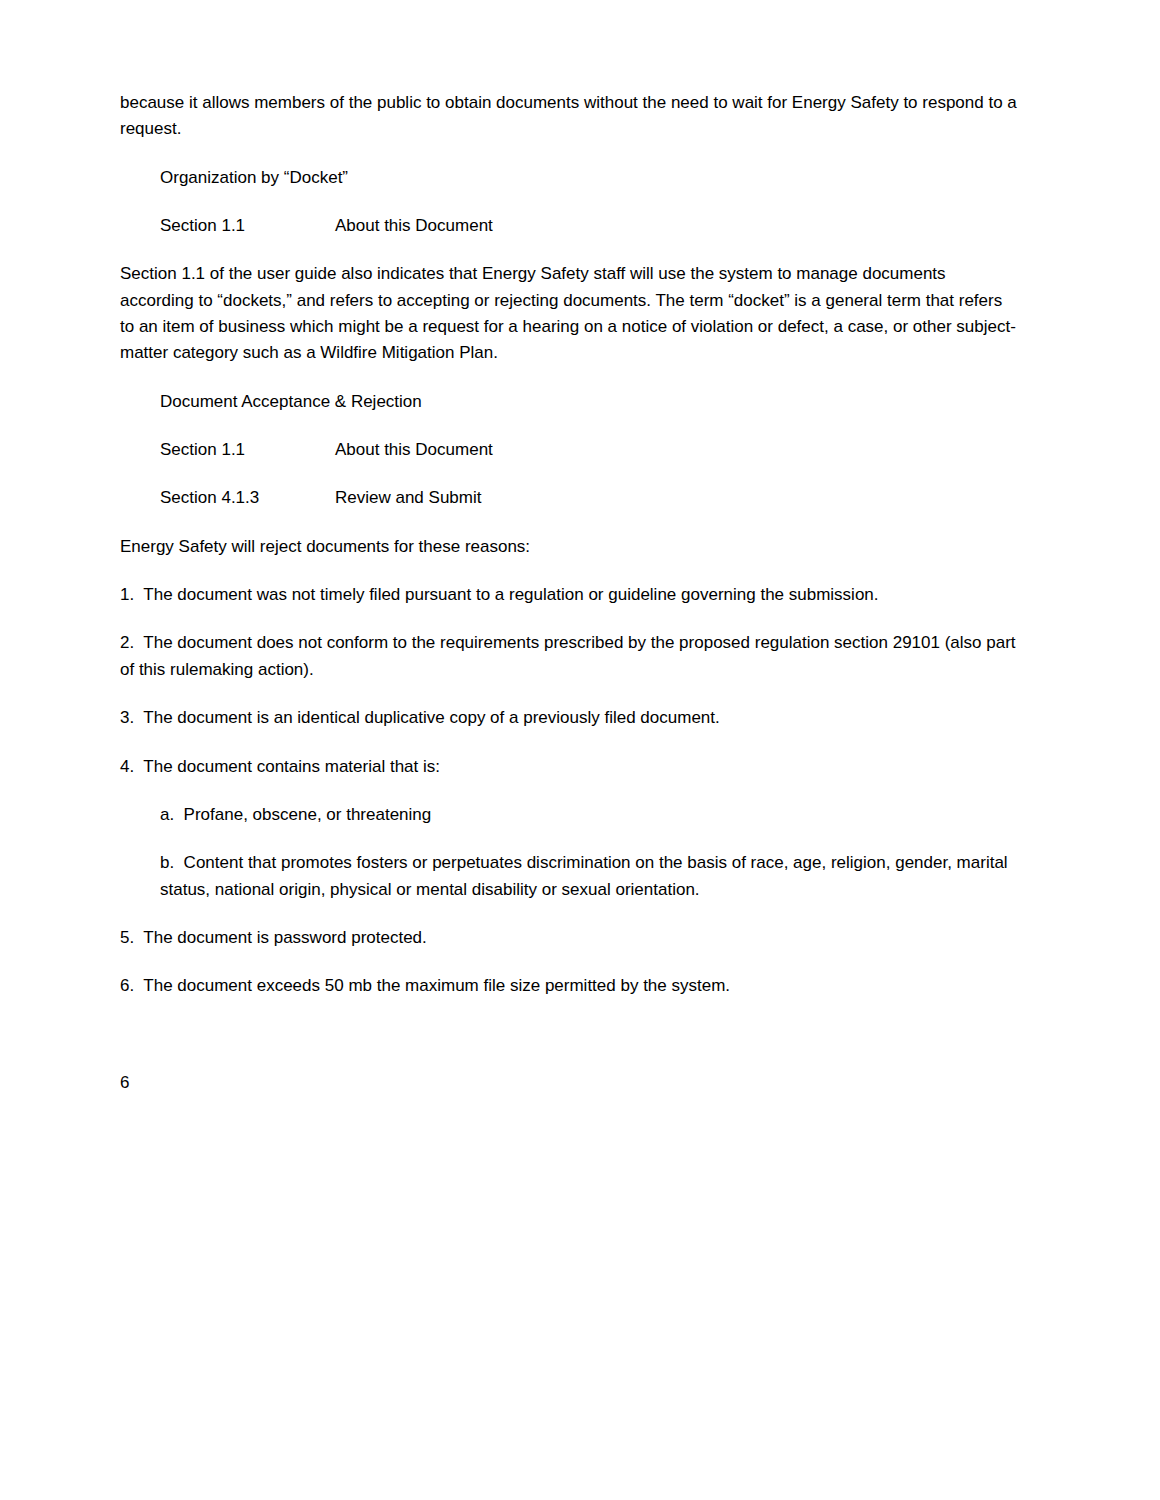because it allows members of the public to obtain documents without the need to wait for Energy Safety to respond to a request.
Organization by “Docket”
Section 1.1 About this Document
Section 1.1 of the user guide also indicates that Energy Safety staff will use the system to manage documents according to “dockets,” and refers to accepting or rejecting documents. The term “docket” is a general term that refers to an item of business which might be a request for a hearing on a notice of violation or defect, a case, or other subject-matter category such as a Wildfire Mitigation Plan.
Document Acceptance & Rejection
Section 1.1 About this Document
Section 4.1.3 Review and Submit
Energy Safety will reject documents for these reasons:
1. The document was not timely filed pursuant to a regulation or guideline governing the submission.
2. The document does not conform to the requirements prescribed by the proposed regulation section 29101 (also part of this rulemaking action).
3. The document is an identical duplicative copy of a previously filed document.
4. The document contains material that is:
a. Profane, obscene, or threatening
b. Content that promotes fosters or perpetuates discrimination on the basis of race, age, religion, gender, marital status, national origin, physical or mental disability or sexual orientation.
5. The document is password protected.
6. The document exceeds 50 mb the maximum file size permitted by the system.
6